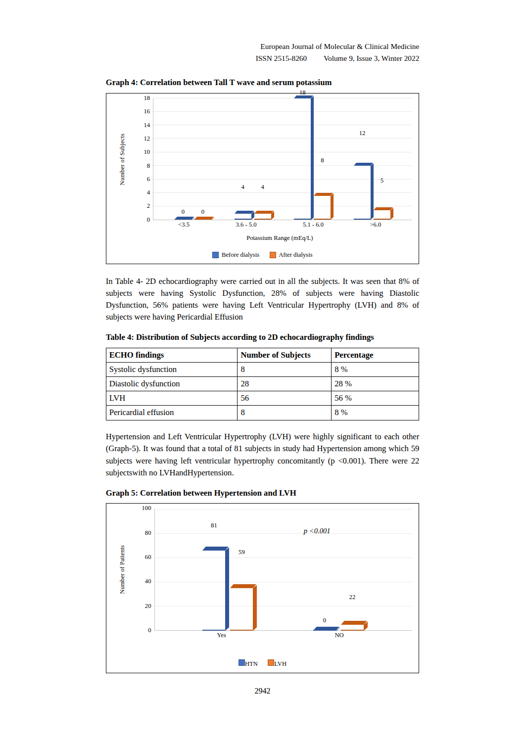European Journal of Molecular & Clinical Medicine
ISSN 2515-8260 Volume 9, Issue 3, Winter 2022
Graph 4: Correlation between Tall T wave and serum potassium
Number of Subjects
18 16 14 12 10 8 6 4 2 0
0
0
4
4
18
8
12
5
<3.5
3.6 - 5.0
5.1 - 6.0
>6.0
Potassium Range (mEq/L)
Before dialysis After dialysis
In Table 4- 2D echocardiography were carried out in all the subjects. It was seen that 8% of subjects were having Systolic Dysfunction, 28% of subjects were having Diastolic Dysfunction, 56% patients were having Left Ventricular Hypertrophy (LVH) and 8% of subjects were having Pericardial Effusion
Table 4: Distribution of Subjects according to 2D echocardiography findings
| ECHO findings | Number of Subjects | Percentage |
| --- | --- | --- |
| Systolic dysfunction | 8 | 8 % |
| Diastolic dysfunction | 28 | 28 % |
| LVH | 56 | 56 % |
| Pericardial effusion | 8 | 8 % |
Hypertension and Left Ventricular Hypertrophy (LVH) were highly significant to each other (Graph-5). It was found that a total of 81 subjects in study had Hypertension among which 59 subjects were having left ventricular hypertrophy concomitantly (p <0.001). There were 22 subjectswith no LVHandHypertension.
Graph 5: Correlation between Hypertension and LVH
Number of Patients
100 80 60 40 20 0
p <0.001
81
59
0
22
Yes
NO
HTN LVH
2942